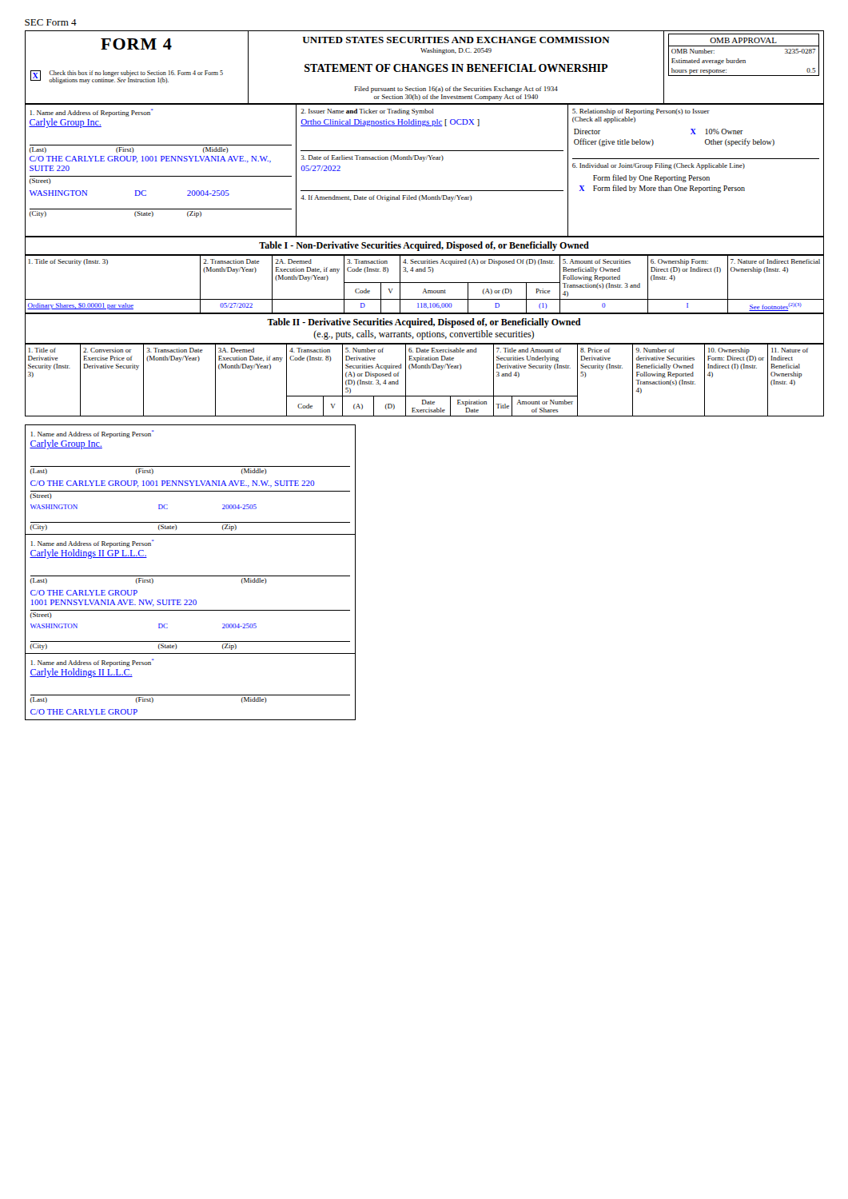SEC Form 4
| FORM 4 / X / Check this box if no longer subject to Section 16. Form 4 or Form 5 obligations may continue. See Instruction 1(b). / | UNITED STATES SECURITIES AND EXCHANGE COMMISSION Washington, D.C. 20549 STATEMENT OF CHANGES IN BENEFICIAL OWNERSHIP Filed pursuant to Section 16(a) of the Securities Exchange Act of 1934 or Section 30(h) of the Investment Company Act of 1940 | / OMB APPROVAL / / OMB Number: / 3235-0287 / / Estimated average burden / / hours per response: / 0.5 / |
| 1. Name and Address of Reporting Person * Carlyle Group Inc. / (Last) / (First) / (Middle) / C/O THE CARLYLE GROUP, 1001 PENNSYLVANIA AVE., N.W., SUITE 220 (Street) / WASHINGTON / DC / 20004-2505 / / (City) / (State) / (Zip) / | 2. Issuer Name and Ticker or Trading Symbol Ortho Clinical Diagnostics Holdings plc [ OCDX ] 3. Date of Earliest Transaction (Month/Day/Year) 05/27/2022 4. If Amendment, Date of Original Filed (Month/Day/Year) | 5. Relationship of Reporting Person(s) to Issuer (Check all applicable) / Director / X / 10% Owner / / Officer (give title below) / / Other (specify below) / 6. Individual or Joint/Group Filing (Check Applicable Line) / / Form filed by One Reporting Person / / X / Form filed by More than One Reporting Person / |
| Table I - Non-Derivative Securities Acquired, Disposed of, or Beneficially Owned |
| 1. Title of Security (Instr. 3) | 2. Transaction Date (Month/Day/Year) | 2A. Deemed Execution Date, if any (Month/Day/Year) | 3. Transaction Code (Instr. 8) | 4. Securities Acquired (A) or Disposed Of (D) (Instr. 3, 4 and 5) | 5. Amount of Securities Beneficially Owned Following Reported Transaction(s) (Instr. 3 and 4) | 6. Ownership Form: Direct (D) or Indirect (I) (Instr. 4) | 7. Nature of Indirect Beneficial Ownership (Instr. 4) |
| --- | --- | --- | --- | --- | --- | --- | --- |
| Code | V | Amount | (A) or (D) | Price |
| Ordinary Shares, $0.00001 par value | 05/27/2022 | | D | | 118,106,000 | D | (1) | 0 | I | See footnotes (2)(3) |
| Table II - Derivative Securities Acquired, Disposed of, or Beneficially Owned (e.g., puts, calls, warrants, options, convertible securities) |
| 1. Title of Derivative Security (Instr. 3) | 2. Conversion or Exercise Price of Derivative Security | 3. Transaction Date (Month/Day/Year) | 3A. Deemed Execution Date, if any (Month/Day/Year) | 4. Transaction Code (Instr. 8) | 5. Number of Derivative Securities Acquired (A) or Disposed of (D) (Instr. 3, 4 and 5) | 6. Date Exercisable and Expiration Date (Month/Day/Year) | 7. Title and Amount of Securities Underlying Derivative Security (Instr. 3 and 4) | 8. Price of Derivative Security (Instr. 5) | 9. Number of derivative Securities Beneficially Owned Following Reported Transaction(s) (Instr. 4) | 10. Ownership Form: Direct (D) or Indirect (I) (Instr. 4) | 11. Nature of Indirect Beneficial Ownership (Instr. 4) |
| --- | --- | --- | --- | --- | --- | --- | --- | --- | --- | --- | --- |
| Code | V | (A) | (D) | Date Exercisable | Expiration Date | Title | Amount or Number of Shares |
1. Name and Address of Reporting Person*
Carlyle Group Inc.
| (Last) | (First) | (Middle) |
C/O THE CARLYLE GROUP, 1001 PENNSYLVANIA AVE., N.W., SUITE 220
(Street)
| WASHINGTON | DC | 20004-2505 |
| (City) | (State) | (Zip) |
1. Name and Address of Reporting Person*
Carlyle Holdings II GP L.L.C.
| (Last) | (First) | (Middle) |
C/O THE CARLYLE GROUP
1001 PENNSYLVANIA AVE. NW, SUITE 220
(Street)
| WASHINGTON | DC | 20004-2505 |
| (City) | (State) | (Zip) |
1. Name and Address of Reporting Person*
Carlyle Holdings II L.L.C.
| (Last) | (First) | (Middle) |
C/O THE CARLYLE GROUP